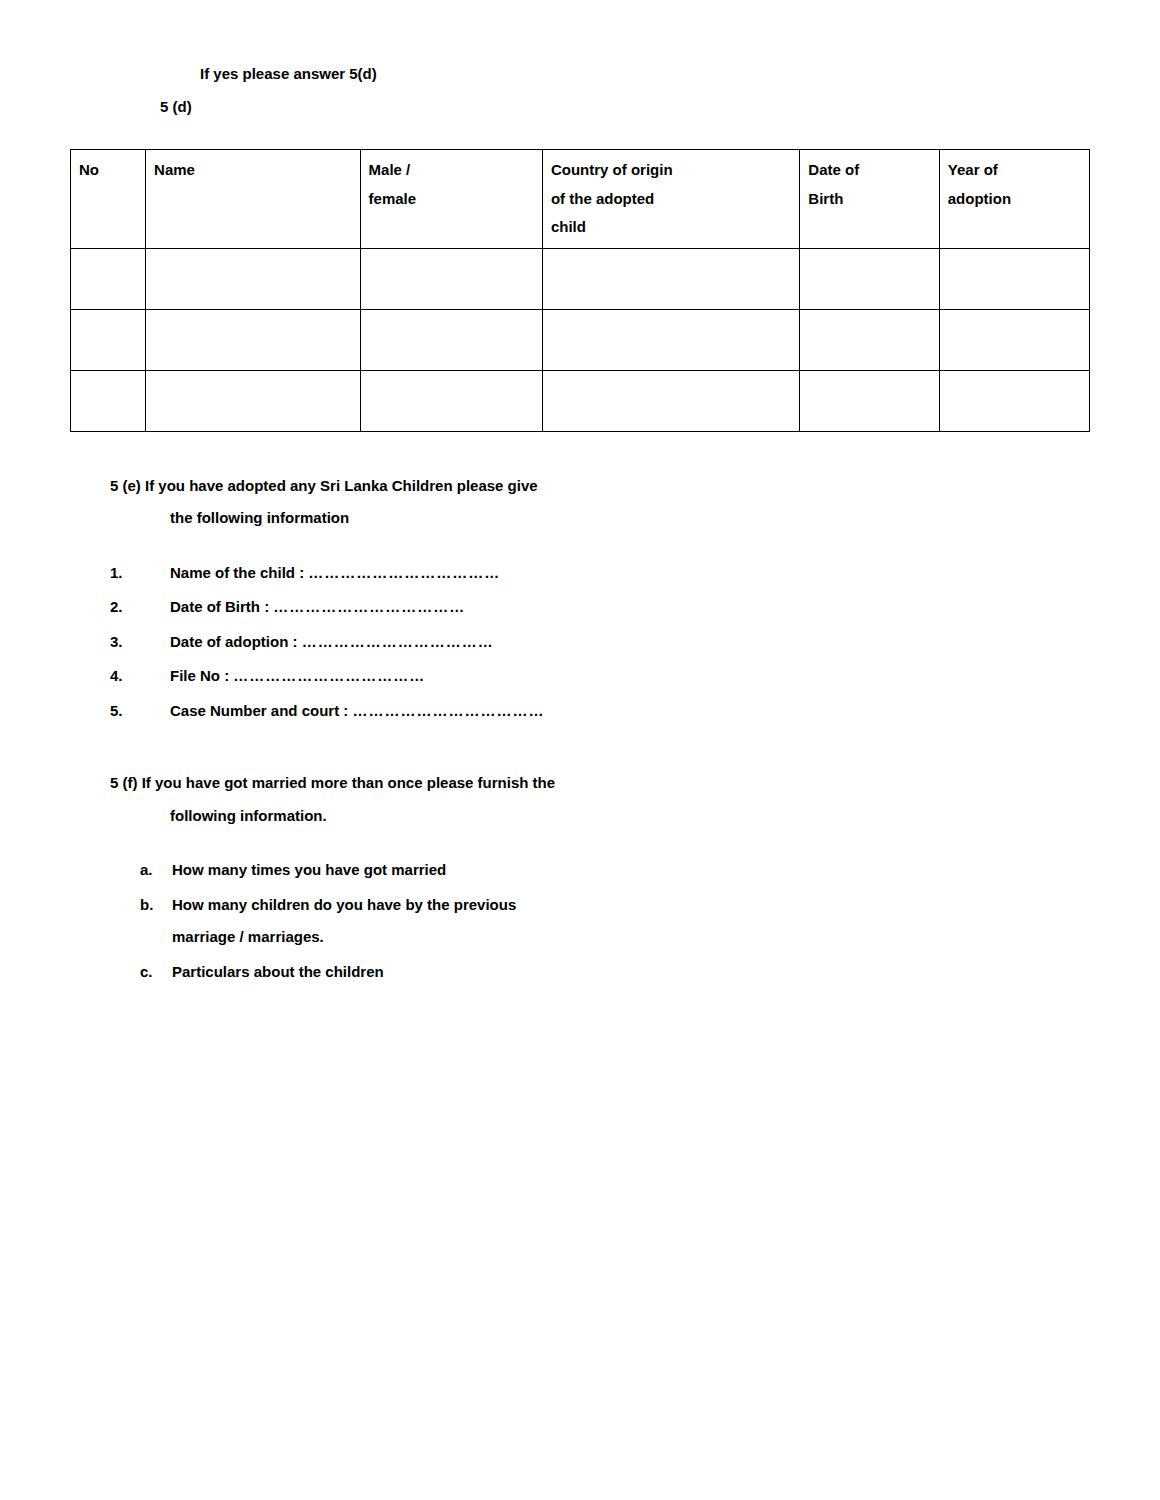If yes please answer 5(d)
5 (d)
| No | Name | Male / female | Country of origin of the adopted child | Date of Birth | Year of adoption |
| --- | --- | --- | --- | --- | --- |
5 (e) If you have adopted any Sri Lanka Children please give
the following information
Name of the child : ………………………………
Date of Birth : ………………………………
Date of adoption : ………………………………
File No : ………………………………
Case Number and court : ………………………………
5 (f) If you have got married more than once please furnish the
following information.
How many times you have got married
How many children do you have by the previous
marriage / marriages.
Particulars about the children